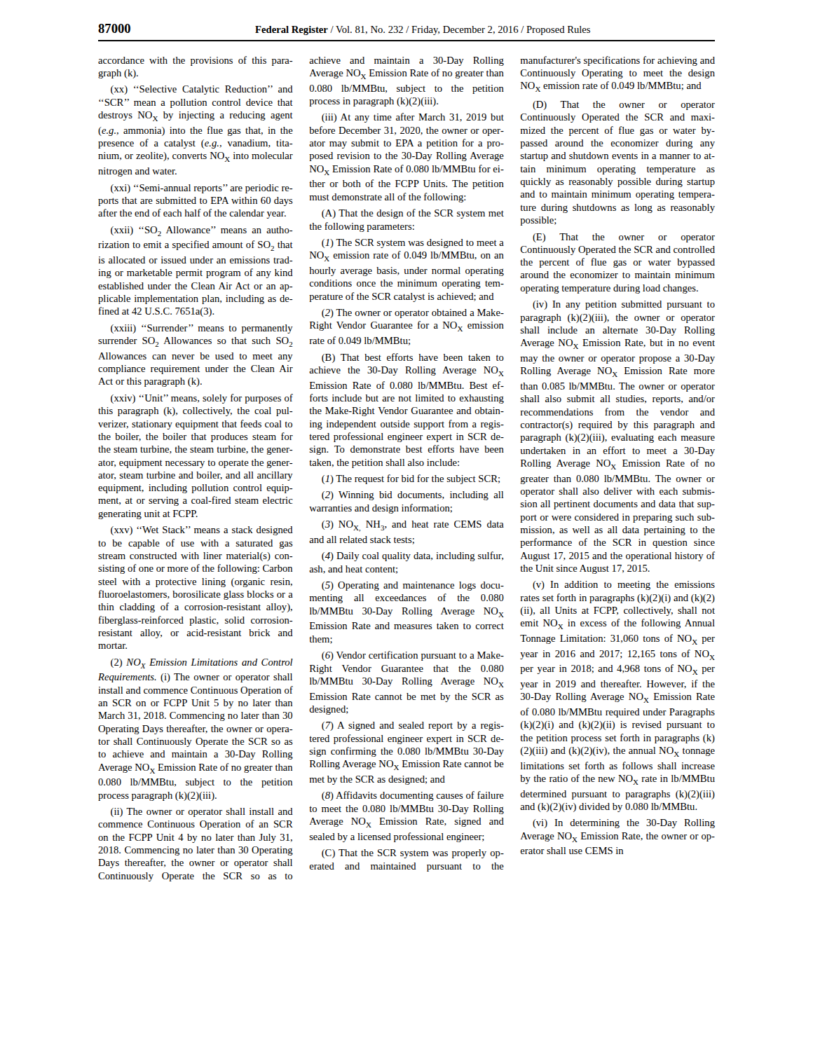87000
Federal Register / Vol. 81, No. 232 / Friday, December 2, 2016 / Proposed Rules
accordance with the provisions of this paragraph (k).
(xx) ‘‘Selective Catalytic Reduction’’ and ‘‘SCR’’ mean a pollution control device that destroys NOX by injecting a reducing agent (e.g., ammonia) into the flue gas that, in the presence of a catalyst (e.g., vanadium, titanium, or zeolite), converts NOX into molecular nitrogen and water.
(xxi) ‘‘Semi-annual reports’’ are periodic reports that are submitted to EPA within 60 days after the end of each half of the calendar year.
(xxii) ‘‘SO2 Allowance’’ means an authorization to emit a specified amount of SO2 that is allocated or issued under an emissions trading or marketable permit program of any kind established under the Clean Air Act or an applicable implementation plan, including as defined at 42 U.S.C. 7651a(3).
(xxiii) ‘‘Surrender’’ means to permanently surrender SO2 Allowances so that such SO2 Allowances can never be used to meet any compliance requirement under the Clean Air Act or this paragraph (k).
(xxiv) ‘‘Unit’’ means, solely for purposes of this paragraph (k), collectively, the coal pulverizer, stationary equipment that feeds coal to the boiler, the boiler that produces steam for the steam turbine, the steam turbine, the generator, equipment necessary to operate the generator, steam turbine and boiler, and all ancillary equipment, including pollution control equipment, at or serving a coal-fired steam electric generating unit at FCPP.
(xxv) ‘‘Wet Stack’’ means a stack designed to be capable of use with a saturated gas stream constructed with liner material(s) consisting of one or more of the following: Carbon steel with a protective lining (organic resin, fluoroelastomers, borosilicate glass blocks or a thin cladding of a corrosion-resistant alloy), fiberglass-reinforced plastic, solid corrosion-resistant alloy, or acid-resistant brick and mortar.
(2) NOX Emission Limitations and Control Requirements. (i) The owner or operator shall install and commence Continuous Operation of an SCR on or FCPP Unit 5 by no later than March 31, 2018. Commencing no later than 30 Operating Days thereafter, the owner or operator shall Continuously Operate the SCR so as to achieve and maintain a 30-Day Rolling Average NOX Emission Rate of no greater than 0.080 lb/MMBtu, subject to the petition process paragraph (k)(2)(iii).
(ii) The owner or operator shall install and commence Continuous Operation of an SCR on the FCPP Unit 4 by no later than July 31, 2018. Commencing no later than 30 Operating Days thereafter, the owner or operator shall Continuously Operate the SCR so as to achieve and maintain a 30-Day Rolling Average NOX Emission Rate of no greater than 0.080 lb/MMBtu, subject to the petition process in paragraph (k)(2)(iii).
(iii) At any time after March 31, 2019 but before December 31, 2020, the owner or operator may submit to EPA a petition for a proposed revision to the 30-Day Rolling Average NOX Emission Rate of 0.080 lb/MMBtu for either or both of the FCPP Units. The petition must demonstrate all of the following:
(A) That the design of the SCR system met the following parameters:
(1) The SCR system was designed to meet a NOX emission rate of 0.049 lb/MMBtu, on an hourly average basis, under normal operating conditions once the minimum operating temperature of the SCR catalyst is achieved; and
(2) The owner or operator obtained a Make-Right Vendor Guarantee for a NOX emission rate of 0.049 lb/MMBtu;
(B) That best efforts have been taken to achieve the 30-Day Rolling Average NOX Emission Rate of 0.080 lb/MMBtu. Best efforts include but are not limited to exhausting the Make-Right Vendor Guarantee and obtaining independent outside support from a registered professional engineer expert in SCR design. To demonstrate best efforts have been taken, the petition shall also include:
(1) The request for bid for the subject SCR;
(2) Winning bid documents, including all warranties and design information;
(3) NOX, NH3, and heat rate CEMS data and all related stack tests;
(4) Daily coal quality data, including sulfur, ash, and heat content;
(5) Operating and maintenance logs documenting all exceedances of the 0.080 lb/MMBtu 30-Day Rolling Average NOX Emission Rate and measures taken to correct them;
(6) Vendor certification pursuant to a Make-Right Vendor Guarantee that the 0.080 lb/MMBtu 30-Day Rolling Average NOX Emission Rate cannot be met by the SCR as designed;
(7) A signed and sealed report by a registered professional engineer expert in SCR design confirming the 0.080 lb/MMBtu 30-Day Rolling Average NOX Emission Rate cannot be met by the SCR as designed; and
(8) Affidavits documenting causes of failure to meet the 0.080 lb/MMBtu 30-Day Rolling Average NOX Emission Rate, signed and sealed by a licensed professional engineer;
(C) That the SCR system was properly operated and maintained pursuant to the manufacturer's specifications for achieving and Continuously Operating to meet the design NOX emission rate of 0.049 lb/MMBtu; and
(D) That the owner or operator Continuously Operated the SCR and maximized the percent of flue gas or water bypassed around the economizer during any startup and shutdown events in a manner to attain minimum operating temperature as quickly as reasonably possible during startup and to maintain minimum operating temperature during shutdowns as long as reasonably possible;
(E) That the owner or operator Continuously Operated the SCR and controlled the percent of flue gas or water bypassed around the economizer to maintain minimum operating temperature during load changes.
(iv) In any petition submitted pursuant to paragraph (k)(2)(iii), the owner or operator shall include an alternate 30-Day Rolling Average NOX Emission Rate, but in no event may the owner or operator propose a 30-Day Rolling Average NOX Emission Rate more than 0.085 lb/MMBtu. The owner or operator shall also submit all studies, reports, and/or recommendations from the vendor and contractor(s) required by this paragraph and paragraph (k)(2)(iii), evaluating each measure undertaken in an effort to meet a 30-Day Rolling Average NOX Emission Rate of no greater than 0.080 lb/MMBtu. The owner or operator shall also deliver with each submission all pertinent documents and data that support or were considered in preparing such submission, as well as all data pertaining to the performance of the SCR in question since August 17, 2015 and the operational history of the Unit since August 17, 2015.
(v) In addition to meeting the emissions rates set forth in paragraphs (k)(2)(i) and (k)(2)(ii), all Units at FCPP, collectively, shall not emit NOX in excess of the following Annual Tonnage Limitation: 31,060 tons of NOX per year in 2016 and 2017; 12,165 tons of NOX per year in 2018; and 4,968 tons of NOX per year in 2019 and thereafter. However, if the 30-Day Rolling Average NOX Emission Rate of 0.080 lb/MMBtu required under Paragraphs (k)(2)(i) and (k)(2)(ii) is revised pursuant to the petition process set forth in paragraphs (k)(2)(iii) and (k)(2)(iv), the annual NOX tonnage limitations set forth as follows shall increase by the ratio of the new NOX rate in lb/MMBtu determined pursuant to paragraphs (k)(2)(iii) and (k)(2)(iv) divided by 0.080 lb/MMBtu.
(vi) In determining the 30-Day Rolling Average NOX Emission Rate, the owner or operator shall use CEMS in